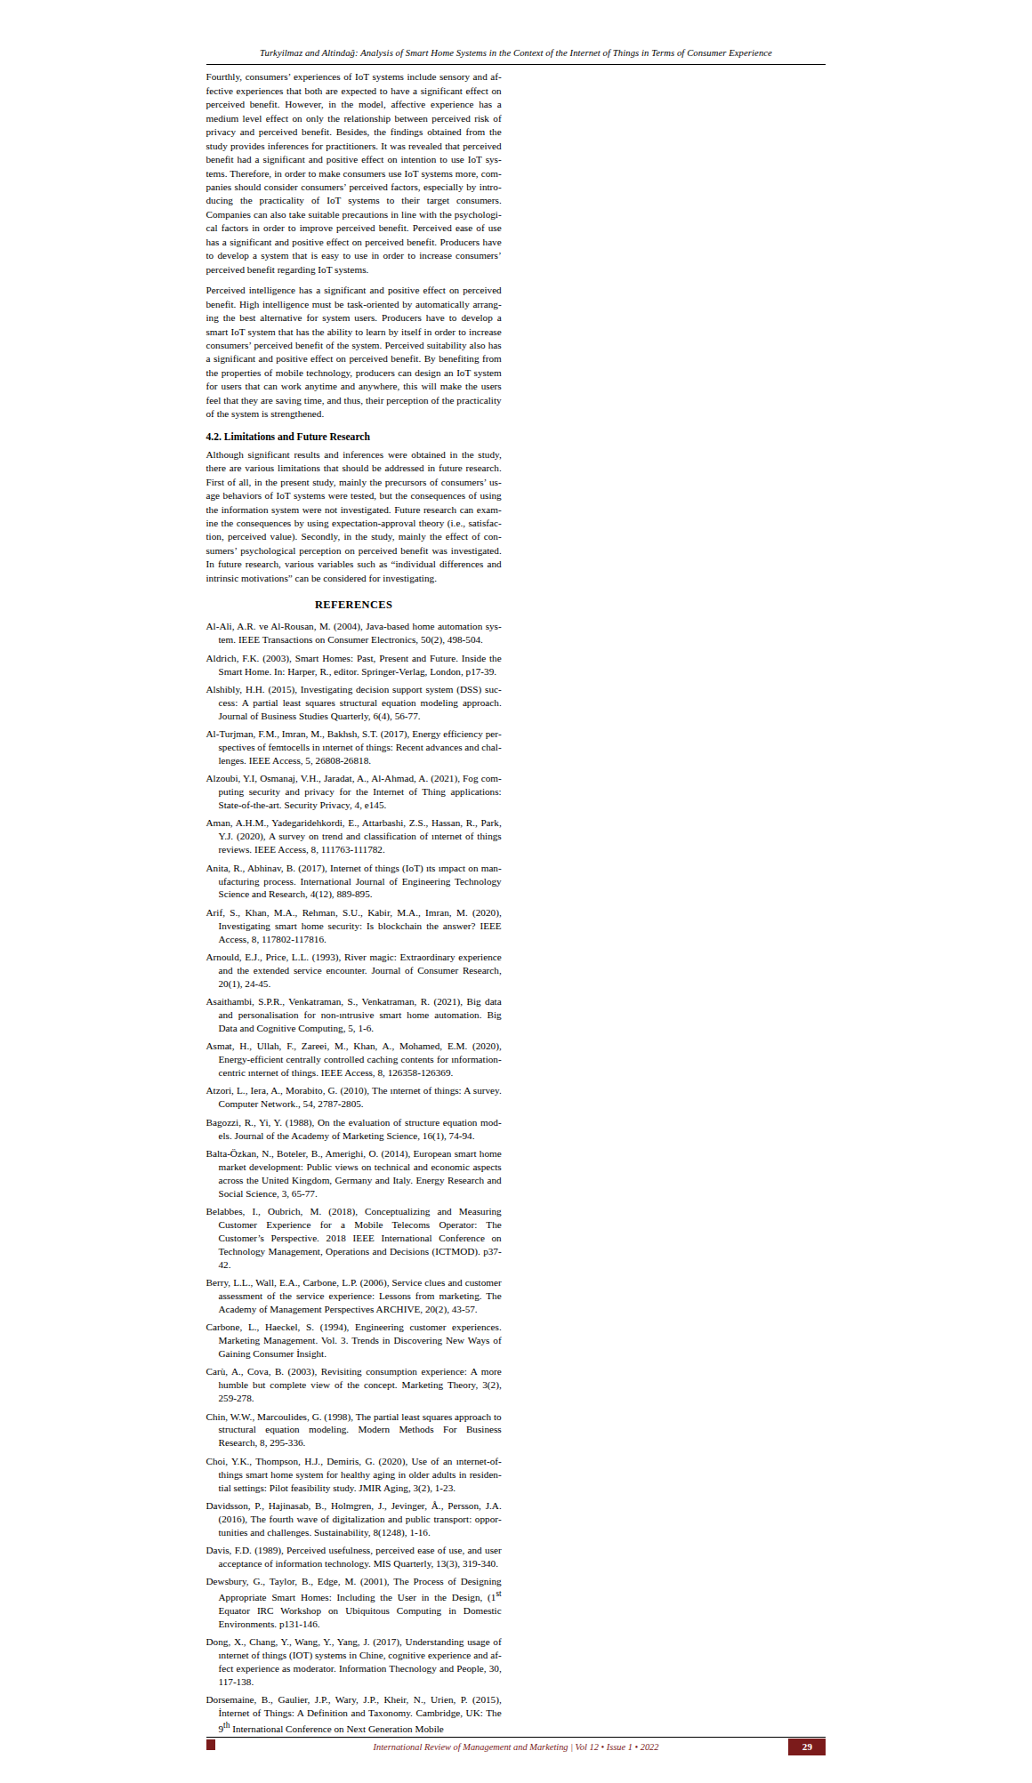Turkyilmaz and Altindağ: Analysis of Smart Home Systems in the Context of the Internet of Things in Terms of Consumer Experience
Fourthly, consumers’ experiences of IoT systems include sensory and affective experiences that both are expected to have a significant effect on perceived benefit. However, in the model, affective experience has a medium level effect on only the relationship between perceived risk of privacy and perceived benefit. Besides, the findings obtained from the study provides inferences for practitioners. It was revealed that perceived benefit had a significant and positive effect on intention to use IoT systems. Therefore, in order to make consumers use IoT systems more, companies should consider consumers’ perceived factors, especially by introducing the practicality of IoT systems to their target consumers. Companies can also take suitable precautions in line with the psychological factors in order to improve perceived benefit. Perceived ease of use has a significant and positive effect on perceived benefit. Producers have to develop a system that is easy to use in order to increase consumers’ perceived benefit regarding IoT systems.
Perceived intelligence has a significant and positive effect on perceived benefit. High intelligence must be task-oriented by automatically arranging the best alternative for system users. Producers have to develop a smart IoT system that has the ability to learn by itself in order to increase consumers’ perceived benefit of the system. Perceived suitability also has a significant and positive effect on perceived benefit. By benefiting from the properties of mobile technology, producers can design an IoT system for users that can work anytime and anywhere, this will make the users feel that they are saving time, and thus, their perception of the practicality of the system is strengthened.
4.2. Limitations and Future Research
Although significant results and inferences were obtained in the study, there are various limitations that should be addressed in future research. First of all, in the present study, mainly the precursors of consumers’ usage behaviors of IoT systems were tested, but the consequences of using the information system were not investigated. Future research can examine the consequences by using expectation-approval theory (i.e., satisfaction, perceived value). Secondly, in the study, mainly the effect of consumers’ psychological perception on perceived benefit was investigated. In future research, various variables such as “individual differences and intrinsic motivations” can be considered for investigating.
REFERENCES
Al-Ali, A.R. ve Al-Rousan, M. (2004), Java-based home automation system. IEEE Transactions on Consumer Electronics, 50(2), 498-504.
Aldrich, F.K. (2003), Smart Homes: Past, Present and Future. Inside the Smart Home. In: Harper, R., editor. Springer-Verlag, London, p17-39.
Alshibly, H.H. (2015), Investigating decision support system (DSS) success: A partial least squares structural equation modeling approach. Journal of Business Studies Quarterly, 6(4), 56-77.
Al-Turjman, F.M., Imran, M., Bakhsh, S.T. (2017), Energy efficiency perspectives of femtocells in ınternet of things: Recent advances and challenges. IEEE Access, 5, 26808-26818.
Alzoubi, Y.I, Osmanaj, V.H., Jaradat, A., Al-Ahmad, A. (2021), Fog computing security and privacy for the Internet of Thing applications: State-of-the-art. Security Privacy, 4, e145.
Aman, A.H.M., Yadegaridehkordi, E., Attarbashi, Z.S., Hassan, R., Park, Y.J. (2020), A survey on trend and classification of ınternet of things reviews. IEEE Access, 8, 111763-111782.
Anita, R., Abhinav, B. (2017), Internet of things (IoT) ıts ımpact on manufacturing process. International Journal of Engineering Technology Science and Research, 4(12), 889-895.
Arif, S., Khan, M.A., Rehman, S.U., Kabir, M.A., Imran, M. (2020), Investigating smart home security: Is blockchain the answer? IEEE Access, 8, 117802-117816.
Arnould, E.J., Price, L.L. (1993), River magic: Extraordinary experience and the extended service encounter. Journal of Consumer Research, 20(1), 24-45.
Asaithambi, S.P.R., Venkatraman, S., Venkatraman, R. (2021), Big data and personalisation for non-ıntrusive smart home automation. Big Data and Cognitive Computing, 5, 1-6.
Asmat, H., Ullah, F., Zareei, M., Khan, A., Mohamed, E.M. (2020), Energy-efficient centrally controlled caching contents for ınformation-centric ınternet of things. IEEE Access, 8, 126358-126369.
Atzori, L., Iera, A., Morabito, G. (2010), The ınternet of things: A survey. Computer Network., 54, 2787-2805.
Bagozzi, R., Yi, Y. (1988), On the evaluation of structure equation models. Journal of the Academy of Marketing Science, 16(1), 74-94.
Balta-Özkan, N., Boteler, B., Amerighi, O. (2014), European smart home market development: Public views on technical and economic aspects across the United Kingdom, Germany and Italy. Energy Research and Social Science, 3, 65-77.
Belabbes, I., Oubrich, M. (2018), Conceptualizing and Measuring Customer Experience for a Mobile Telecoms Operator: The Customer’s Perspective. 2018 IEEE International Conference on Technology Management, Operations and Decisions (ICTMOD). p37-42.
Berry, L.L., Wall, E.A., Carbone, L.P. (2006), Service clues and customer assessment of the service experience: Lessons from marketing. The Academy of Management Perspectives ARCHIVE, 20(2), 43-57.
Carbone, L., Haeckel, S. (1994), Engineering customer experiences. Marketing Management. Vol. 3. Trends in Discovering New Ways of Gaining Consumer İnsight.
Carù, A., Cova, B. (2003), Revisiting consumption experience: A more humble but complete view of the concept. Marketing Theory, 3(2), 259-278.
Chin, W.W., Marcoulides, G. (1998), The partial least squares approach to structural equation modeling. Modern Methods For Business Research, 8, 295-336.
Choi, Y.K., Thompson, H.J., Demiris, G. (2020), Use of an ınternet-of-things smart home system for healthy aging in older adults in residential settings: Pilot feasibility study. JMIR Aging, 3(2), 1-23.
Davidsson, P., Hajinasab, B., Holmgren, J., Jevinger, Å., Persson, J.A. (2016), The fourth wave of digitalization and public transport: opportunities and challenges. Sustainability, 8(1248), 1-16.
Davis, F.D. (1989), Perceived usefulness, perceived ease of use, and user acceptance of information technology. MIS Quarterly, 13(3), 319-340.
Dewsbury, G., Taylor, B., Edge, M. (2001), The Process of Designing Appropriate Smart Homes: Including the User in the Design, (1st Equator IRC Workshop on Ubiquitous Computing in Domestic Environments. p131-146.
Dong, X., Chang, Y., Wang, Y., Yang, J. (2017), Understanding usage of ınternet of things (IOT) systems in Chine, cognitive experience and affect experience as moderator. Information Thecnology and People, 30, 117-138.
Dorsemaine, B., Gaulier, J.P., Wary, J.P., Kheir, N., Urien, P. (2015), İnternet of Things: A Definition and Taxonomy. Cambridge, UK: The 9th International Conference on Next Generation Mobile
International Review of Management and Marketing | Vol 12 • Issue 1 • 2022
29